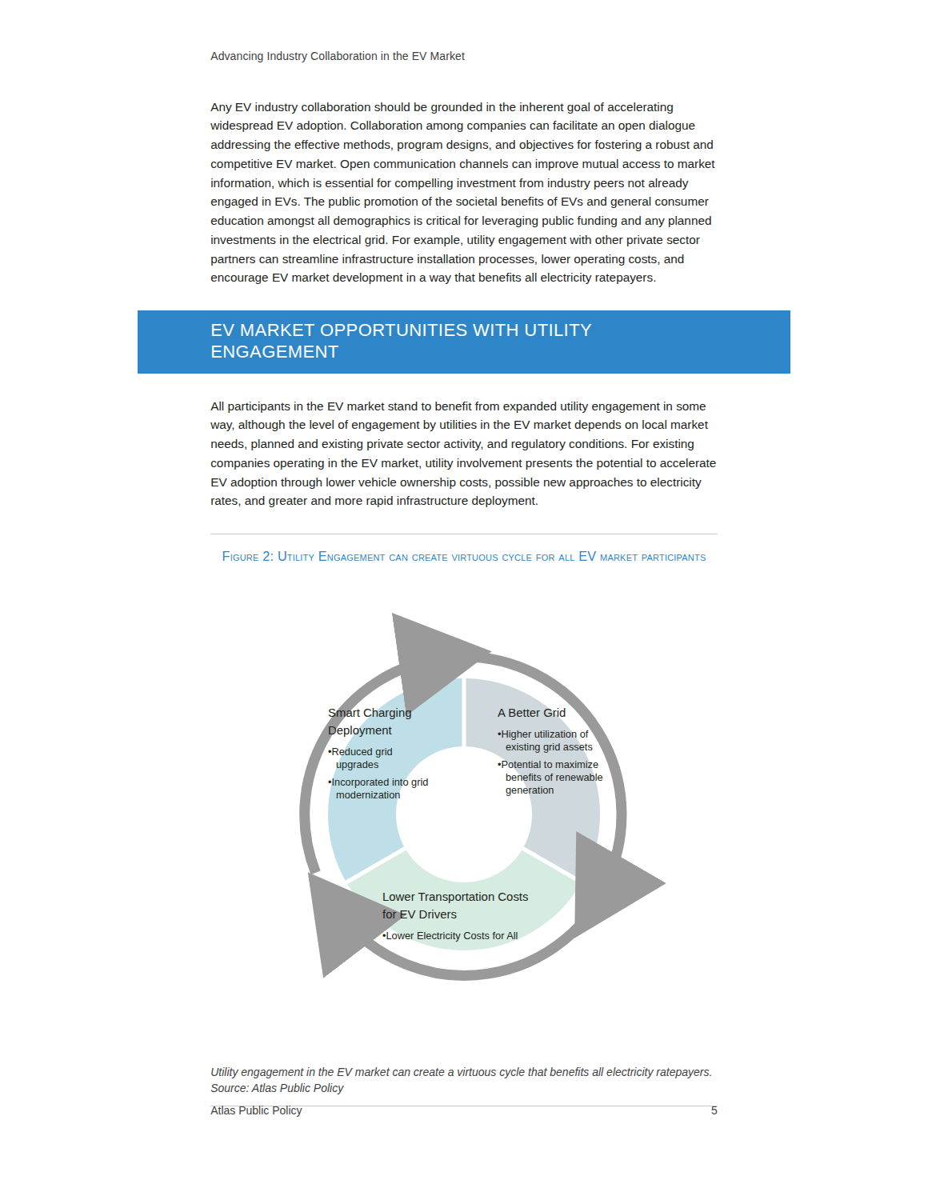Advancing Industry Collaboration in the EV Market
Any EV industry collaboration should be grounded in the inherent goal of accelerating widespread EV adoption. Collaboration among companies can facilitate an open dialogue addressing the effective methods, program designs, and objectives for fostering a robust and competitive EV market. Open communication channels can improve mutual access to market information, which is essential for compelling investment from industry peers not already engaged in EVs. The public promotion of the societal benefits of EVs and general consumer education amongst all demographics is critical for leveraging public funding and any planned investments in the electrical grid. For example, utility engagement with other private sector partners can streamline infrastructure installation processes, lower operating costs, and encourage EV market development in a way that benefits all electricity ratepayers.
EV MARKET OPPORTUNITIES WITH UTILITY ENGAGEMENT
All participants in the EV market stand to benefit from expanded utility engagement in some way, although the level of engagement by utilities in the EV market depends on local market needs, planned and existing private sector activity, and regulatory conditions. For existing companies operating in the EV market, utility involvement presents the potential to accelerate EV adoption through lower vehicle ownership costs, possible new approaches to electricity rates, and greater and more rapid infrastructure deployment.
Figure 2: Utility Engagement can create virtuous cycle for all EV market participants
A Better Grid •Higher utilization of existing grid assets •Potential to maximize benefits of renewable generation Smart Charging Deployment •Reduced grid upgrades •Incorporated into grid modernization Lower Transportation Costs for EV Drivers •Lower Electricity Costs for All
Utility engagement in the EV market can create a virtuous cycle that benefits all electricity ratepayers.
Source: Atlas Public Policy
Atlas Public Policy 5